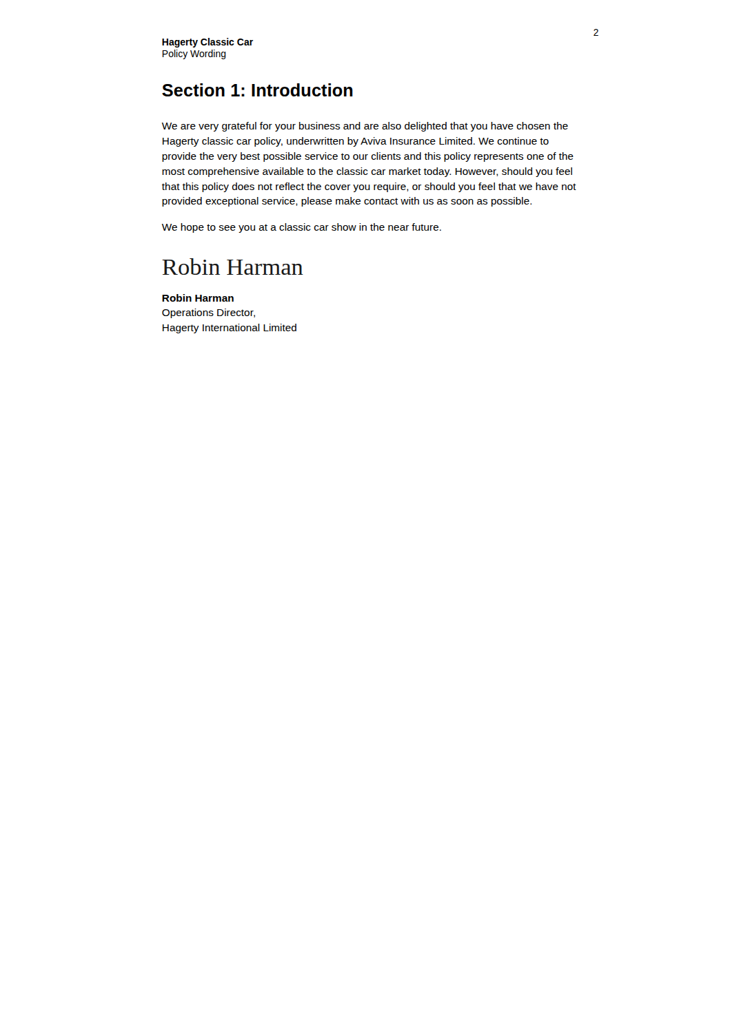2
Hagerty Classic Car
Policy Wording
Section 1: Introduction
We are very grateful for your business and are also delighted that you have chosen the Hagerty classic car policy, underwritten by Aviva Insurance Limited. We continue to provide the very best possible service to our clients and this policy represents one of the most comprehensive available to the classic car market today. However, should you feel that this policy does not reflect the cover you require, or should you feel that we have not provided exceptional service, please make contact with us as soon as possible.
We hope to see you at a classic car show in the near future.
Robin Harman
Robin Harman
Operations Director,
Hagerty International Limited